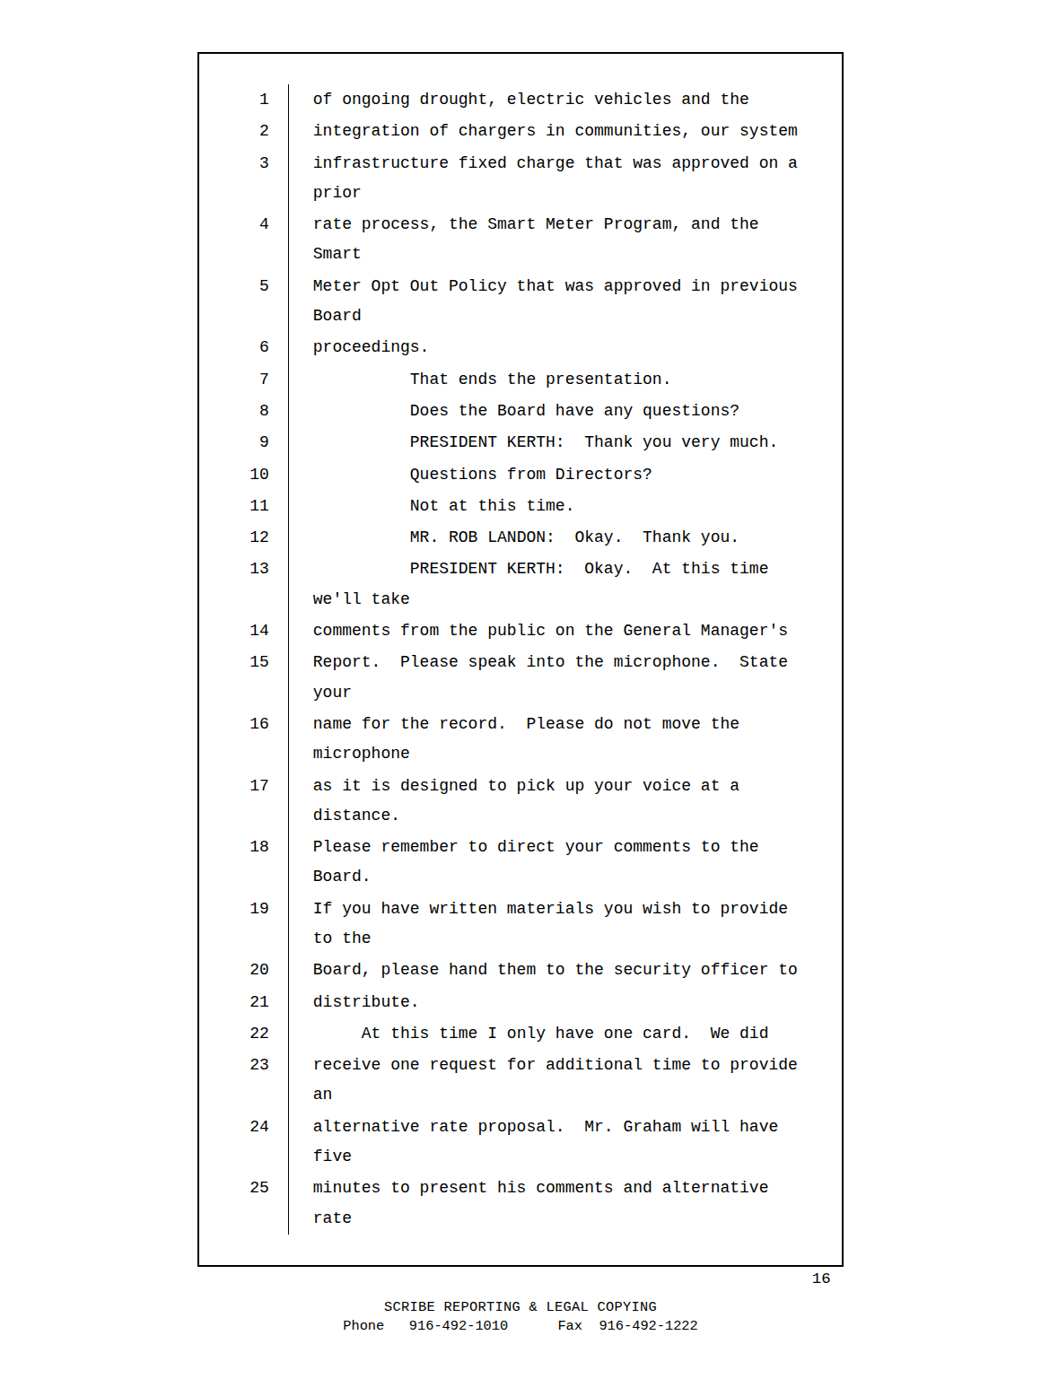| 1 | of ongoing drought, electric vehicles and the |
| 2 | integration of chargers in communities, our system |
| 3 | infrastructure fixed charge that was approved on a prior |
| 4 | rate process, the Smart Meter Program, and the Smart |
| 5 | Meter Opt Out Policy that was approved in previous Board |
| 6 | proceedings. |
| 7 | That ends the presentation. |
| 8 | Does the Board have any questions? |
| 9 | PRESIDENT KERTH: Thank you very much. |
| 10 | Questions from Directors? |
| 11 | Not at this time. |
| 12 | MR. ROB LANDON: Okay. Thank you. |
| 13 | PRESIDENT KERTH: Okay. At this time we'll take |
| 14 | comments from the public on the General Manager's |
| 15 | Report. Please speak into the microphone. State your |
| 16 | name for the record. Please do not move the microphone |
| 17 | as it is designed to pick up your voice at a distance. |
| 18 | Please remember to direct your comments to the Board. |
| 19 | If you have written materials you wish to provide to the |
| 20 | Board, please hand them to the security officer to |
| 21 | distribute. |
| 22 | At this time I only have one card. We did |
| 23 | receive one request for additional time to provide an |
| 24 | alternative rate proposal. Mr. Graham will have five |
| 25 | minutes to present his comments and alternative rate |
16
SCRIBE REPORTING & LEGAL COPYING
Phone 916-492-1010 Fax 916-492-1222